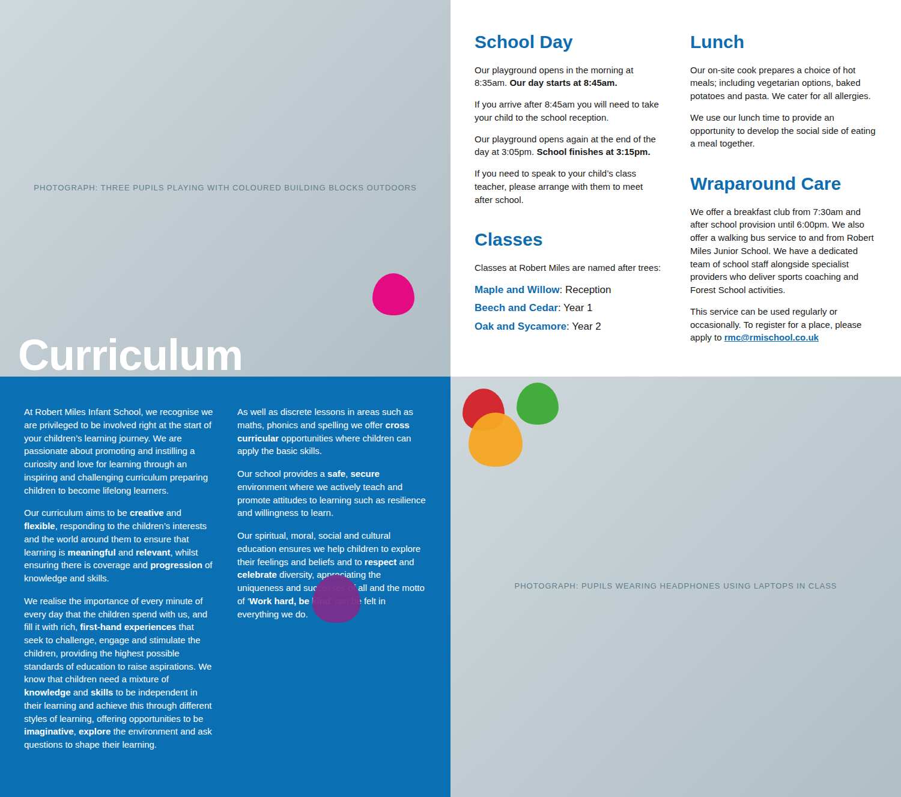Photograph: three pupils playing with coloured building blocks outdoors
Curriculum
School Day
Our playground opens in the morning at 8:35am. Our day starts at 8:45am.
If you arrive after 8:45am you will need to take your child to the school reception.
Our playground opens again at the end of the day at 3:05pm. School finishes at 3:15pm.
If you need to speak to your child’s class teacher, please arrange with them to meet after school.
Classes
Classes at Robert Miles are named after trees:
Maple and Willow: Reception
Beech and Cedar: Year 1
Oak and Sycamore: Year 2
Lunch
Our on-site cook prepares a choice of hot meals; including vegetarian options, baked potatoes and pasta. We cater for all allergies.
We use our lunch time to provide an opportunity to develop the social side of eating a meal together.
Wraparound Care
We offer a breakfast club from 7:30am and after school provision until 6:00pm. We also offer a walking bus service to and from Robert Miles Junior School. We have a dedicated team of school staff alongside specialist providers who deliver sports coaching and Forest School activities.
This service can be used regularly or occasionally. To register for a place, please apply to rmc@rmischool.co.uk
At Robert Miles Infant School, we recognise we are privileged to be involved right at the start of your children’s learning journey. We are passionate about promoting and instilling a curiosity and love for learning through an inspiring and challenging curriculum preparing children to become lifelong learners.
Our curriculum aims to be creative and flexible, responding to the children’s interests and the world around them to ensure that learning is meaningful and relevant, whilst ensuring there is coverage and progression of knowledge and skills.
We realise the importance of every minute of every day that the children spend with us, and fill it with rich, first-hand experiences that seek to challenge, engage and stimulate the children, providing the highest possible standards of education to raise aspirations. We know that children need a mixture of knowledge and skills to be independent in their learning and achieve this through different styles of learning, offering opportunities to be imaginative, explore the environment and ask questions to shape their learning.
As well as discrete lessons in areas such as maths, phonics and spelling we offer cross curricular opportunities where children can apply the basic skills.
Our school provides a safe, secure environment where we actively teach and promote attitudes to learning such as resilience and willingness to learn.
Our spiritual, moral, social and cultural education ensures we help children to explore their feelings and beliefs and to respect and celebrate diversity, appreciating the uniqueness and successes of all and the motto of ‘Work hard, be kind’ can be felt in everything we do.
Photograph: pupils wearing headphones using laptops in class